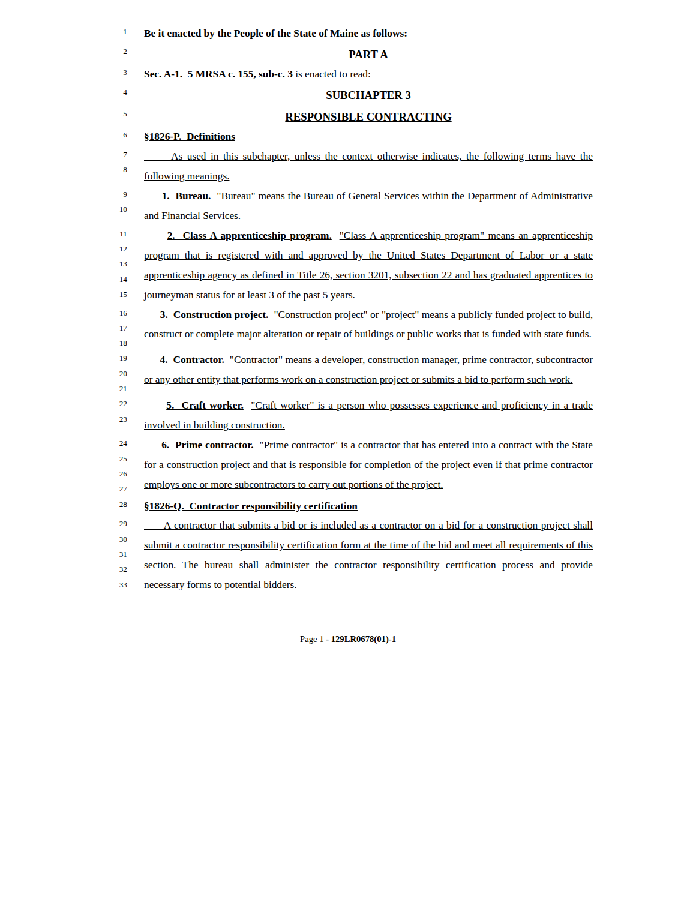1
Be it enacted by the People of the State of Maine as follows:
2
PART A
3
Sec. A-1. 5 MRSA c. 155, sub-c. 3 is enacted to read:
4
SUBCHAPTER 3
5
RESPONSIBLE CONTRACTING
6
§1826-P. Definitions
7
8
As used in this subchapter, unless the context otherwise indicates, the following terms have the following meanings.
9
10
1. Bureau. "Bureau" means the Bureau of General Services within the Department of Administrative and Financial Services.
11
12
13
14
15
2. Class A apprenticeship program. "Class A apprenticeship program" means an apprenticeship program that is registered with and approved by the United States Department of Labor or a state apprenticeship agency as defined in Title 26, section 3201, subsection 22 and has graduated apprentices to journeyman status for at least 3 of the past 5 years.
16
17
18
3. Construction project. "Construction project" or "project" means a publicly funded project to build, construct or complete major alteration or repair of buildings or public works that is funded with state funds.
19
20
21
4. Contractor. "Contractor" means a developer, construction manager, prime contractor, subcontractor or any other entity that performs work on a construction project or submits a bid to perform such work.
22
23
5. Craft worker. "Craft worker" is a person who possesses experience and proficiency in a trade involved in building construction.
24
25
26
27
6. Prime contractor. "Prime contractor" is a contractor that has entered into a contract with the State for a construction project and that is responsible for completion of the project even if that prime contractor employs one or more subcontractors to carry out portions of the project.
28
§1826-Q. Contractor responsibility certification
29
30
31
32
33
A contractor that submits a bid or is included as a contractor on a bid for a construction project shall submit a contractor responsibility certification form at the time of the bid and meet all requirements of this section. The bureau shall administer the contractor responsibility certification process and provide necessary forms to potential bidders.
Page 1 - 129LR0678(01)-1